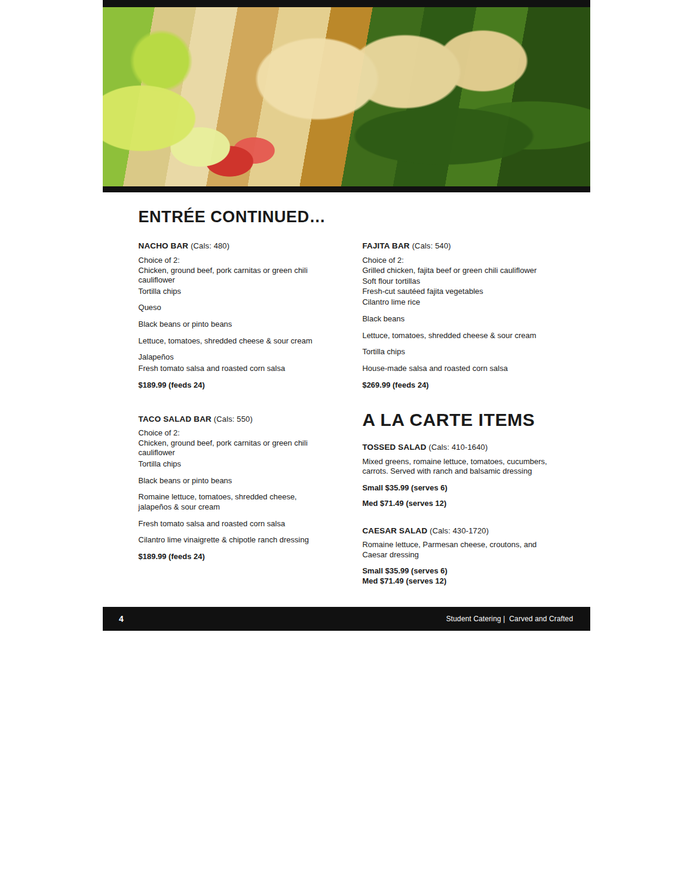Entrée Continued…
NACHO BAR (Cals: 480)
Choice of 2:
Chicken, ground beef, pork carnitas or green chili cauliflower
Tortilla chips
Queso
Black beans or pinto beans
Lettuce, tomatoes, shredded cheese & sour cream
Jalapeños
Fresh tomato salsa and roasted corn salsa
$189.99 (feeds 24)
TACO SALAD BAR (Cals: 550)
Choice of 2:
Chicken, ground beef, pork carnitas or green chili cauliflower
Tortilla chips
Black beans or pinto beans
Romaine lettuce, tomatoes, shredded cheese, jalapeños & sour cream
Fresh tomato salsa and roasted corn salsa
Cilantro lime vinaigrette & chipotle ranch dressing
$189.99 (feeds 24)
FAJITA BAR (Cals: 540)
Choice of 2:
Grilled chicken, fajita beef or green chili cauliflower
Soft flour tortillas
Fresh-cut sautéed fajita vegetables
Cilantro lime rice
Black beans
Lettuce, tomatoes, shredded cheese & sour cream
Tortilla chips
House-made salsa and roasted corn salsa
$269.99 (feeds 24)
A La Carte Items
TOSSED SALAD (Cals: 410-1640)
Mixed greens, romaine lettuce, tomatoes, cucumbers, carrots. Served with ranch and balsamic dressing
Small $35.99 (serves 6)
Med $71.49 (serves 12)
CAESAR SALAD (Cals: 430-1720)
Romaine lettuce, Parmesan cheese, croutons, and Caesar dressing
Small $35.99 (serves 6)
Med $71.49 (serves 12)
4
Student Catering | Carved and Crafted